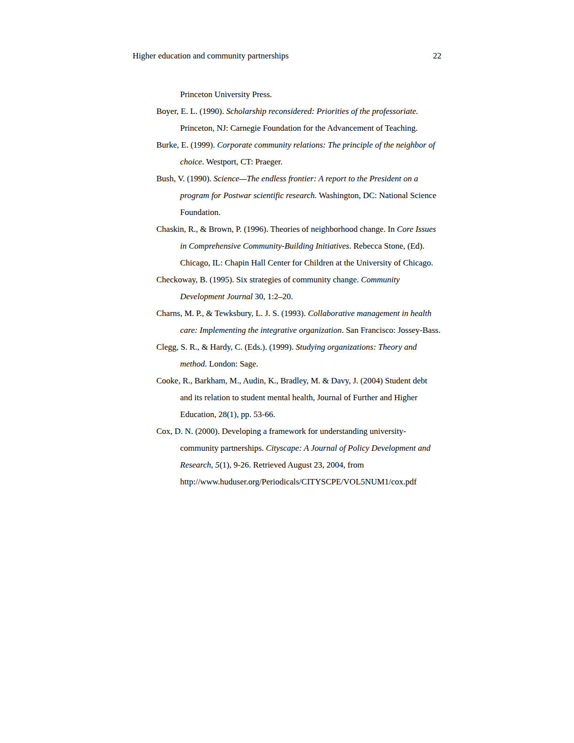Higher education and community partnerships 22
Princeton University Press.
Boyer, E. L. (1990). Scholarship reconsidered: Priorities of the professoriate. Princeton, NJ: Carnegie Foundation for the Advancement of Teaching.
Burke, E. (1999). Corporate community relations: The principle of the neighbor of choice. Westport, CT: Praeger.
Bush, V. (1990). Science—The endless frontier: A report to the President on a program for Postwar scientific research. Washington, DC: National Science Foundation.
Chaskin, R., & Brown, P. (1996). Theories of neighborhood change. In Core Issues in Comprehensive Community-Building Initiatives. Rebecca Stone, (Ed). Chicago, IL: Chapin Hall Center for Children at the University of Chicago.
Checkoway, B. (1995). Six strategies of community change. Community Development Journal 30, 1:2–20.
Charns, M. P., & Tewksbury, L. J. S. (1993). Collaborative management in health care: Implementing the integrative organization. San Francisco: Jossey-Bass.
Clegg, S. R., & Hardy, C. (Eds.). (1999). Studying organizations: Theory and method. London: Sage.
Cooke, R., Barkham, M., Audin, K., Bradley, M. & Davy, J. (2004) Student debt and its relation to student mental health, Journal of Further and Higher Education, 28(1), pp. 53-66.
Cox, D. N. (2000). Developing a framework for understanding university-community partnerships. Cityscape: A Journal of Policy Development and Research, 5(1), 9-26. Retrieved August 23, 2004, from http://www.huduser.org/Periodicals/CITYSCPE/VOL5NUM1/cox.pdf